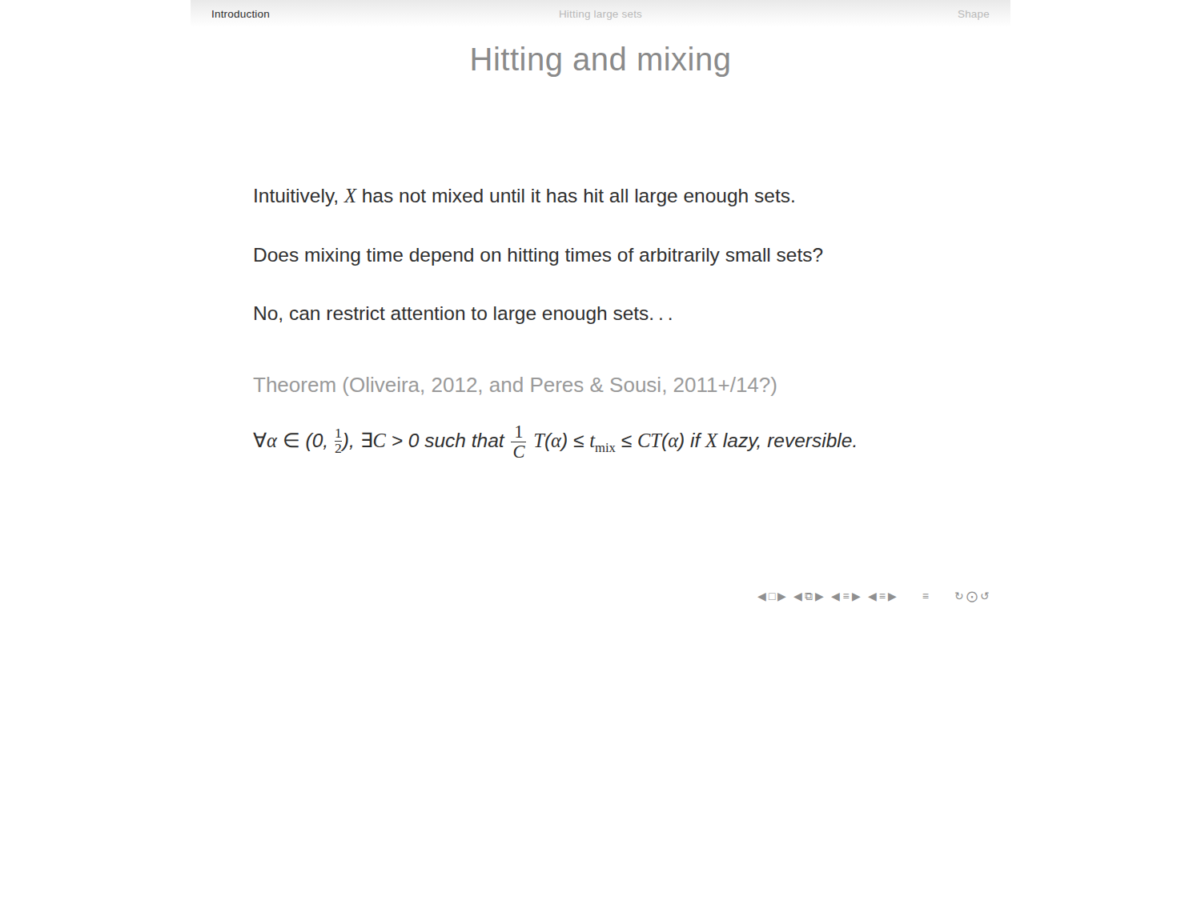Introduction
Hitting large sets
Shape
Hitting and mixing
Intuitively, X has not mixed until it has hit all large enough sets.
Does mixing time depend on hitting times of arbitrarily small sets?
No, can restrict attention to large enough sets. . .
Theorem (Oliveira, 2012, and Peres & Sousi, 2011+/14?)
∀α ∈ (0, 12), ∃C > 0 such that 1 C T(α) ≤ tmix ≤ CT(α) if X lazy, reversible.
◀□▶
◀⧉▶
◀≡▶
◀≡▶
≡
↻⨀↺